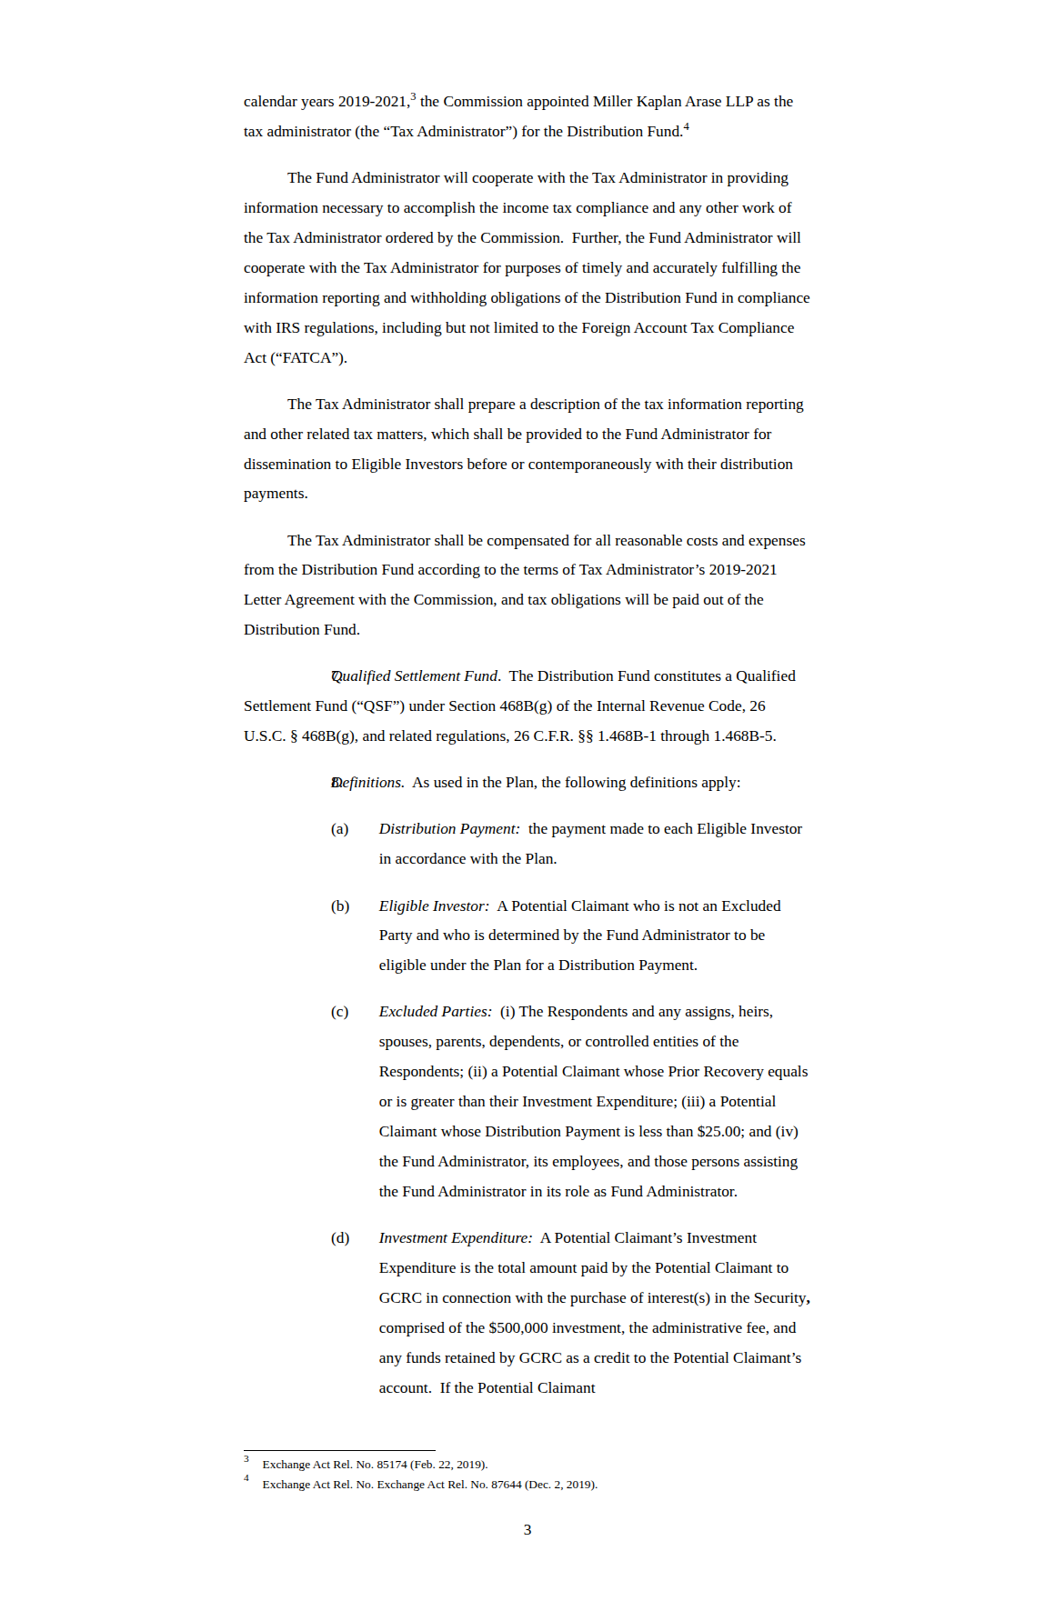calendar years 2019-2021,3 the Commission appointed Miller Kaplan Arase LLP as the tax administrator (the “Tax Administrator”) for the Distribution Fund.4
The Fund Administrator will cooperate with the Tax Administrator in providing information necessary to accomplish the income tax compliance and any other work of the Tax Administrator ordered by the Commission. Further, the Fund Administrator will cooperate with the Tax Administrator for purposes of timely and accurately fulfilling the information reporting and withholding obligations of the Distribution Fund in compliance with IRS regulations, including but not limited to the Foreign Account Tax Compliance Act (“FATCA”).
The Tax Administrator shall prepare a description of the tax information reporting and other related tax matters, which shall be provided to the Fund Administrator for dissemination to Eligible Investors before or contemporaneously with their distribution payments.
The Tax Administrator shall be compensated for all reasonable costs and expenses from the Distribution Fund according to the terms of Tax Administrator’s 2019-2021 Letter Agreement with the Commission, and tax obligations will be paid out of the Distribution Fund.
7. Qualified Settlement Fund. The Distribution Fund constitutes a Qualified Settlement Fund (“QSF”) under Section 468B(g) of the Internal Revenue Code, 26 U.S.C. § 468B(g), and related regulations, 26 C.F.R. §§ 1.468B-1 through 1.468B-5.
8. Definitions. As used in the Plan, the following definitions apply:
(a) Distribution Payment: the payment made to each Eligible Investor in accordance with the Plan.
(b) Eligible Investor: A Potential Claimant who is not an Excluded Party and who is determined by the Fund Administrator to be eligible under the Plan for a Distribution Payment.
(c) Excluded Parties: (i) The Respondents and any assigns, heirs, spouses, parents, dependents, or controlled entities of the Respondents; (ii) a Potential Claimant whose Prior Recovery equals or is greater than their Investment Expenditure; (iii) a Potential Claimant whose Distribution Payment is less than $25.00; and (iv) the Fund Administrator, its employees, and those persons assisting the Fund Administrator in its role as Fund Administrator.
(d) Investment Expenditure: A Potential Claimant’s Investment Expenditure is the total amount paid by the Potential Claimant to GCRC in connection with the purchase of interest(s) in the Security, comprised of the $500,000 investment, the administrative fee, and any funds retained by GCRC as a credit to the Potential Claimant’s account. If the Potential Claimant
3 Exchange Act Rel. No. 85174 (Feb. 22, 2019).
4 Exchange Act Rel. No. Exchange Act Rel. No. 87644 (Dec. 2, 2019).
3